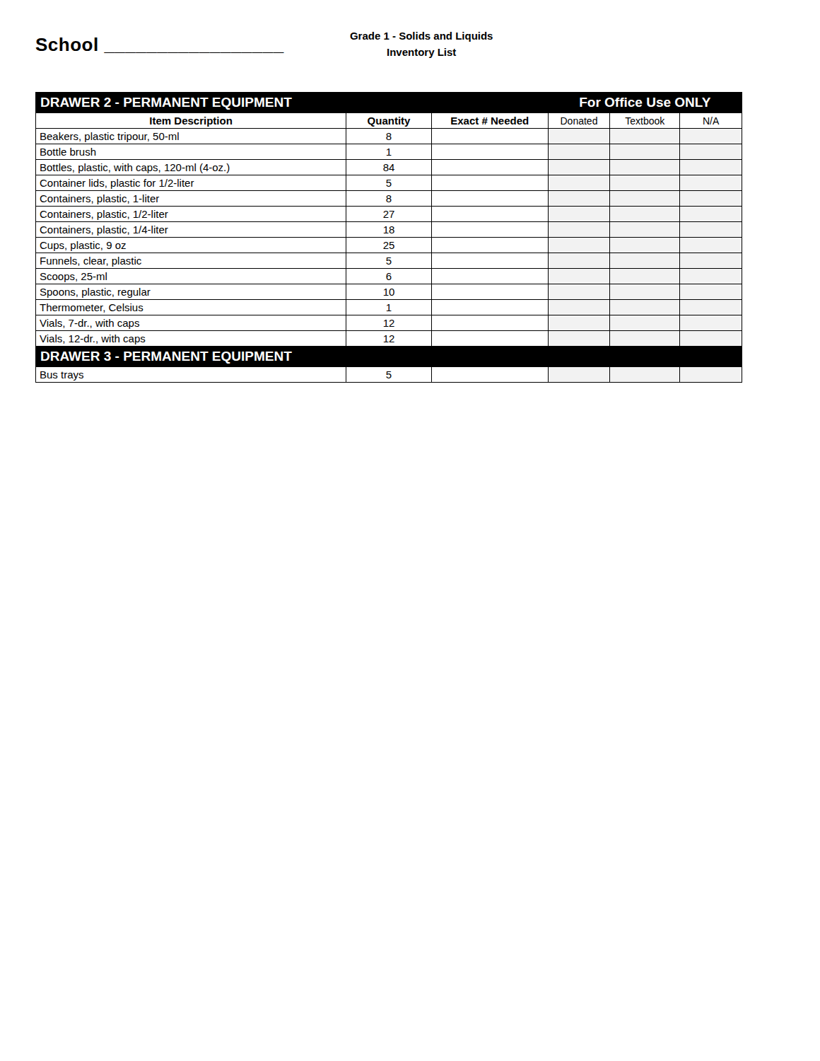School _________________
Grade 1 - Solids and Liquids
Inventory List
| DRAWER 2 - PERMANENT EQUIPMENT | For Office Use ONLY |
| Item Description | Quantity | Exact # Needed | Donated | Textbook | N/A |
| Beakers, plastic tripour, 50-ml | 8 | | | | |
| Bottle brush | 1 | | | | |
| Bottles, plastic, with caps, 120-ml (4-oz.) | 84 | | | | |
| Container lids, plastic for 1/2-liter | 5 | | | | |
| Containers, plastic, 1-liter | 8 | | | | |
| Containers, plastic, 1/2-liter | 27 | | | | |
| Containers, plastic, 1/4-liter | 18 | | | | |
| Cups, plastic, 9 oz | 25 | | | | |
| Funnels, clear, plastic | 5 | | | | |
| Scoops, 25-ml | 6 | | | | |
| Spoons, plastic, regular | 10 | | | | |
| Thermometer, Celsius | 1 | | | | |
| Vials, 7-dr., with caps | 12 | | | | |
| Vials, 12-dr., with caps | 12 | | | | |
| DRAWER 3 - PERMANENT EQUIPMENT |
| Bus trays | 5 | | | | |